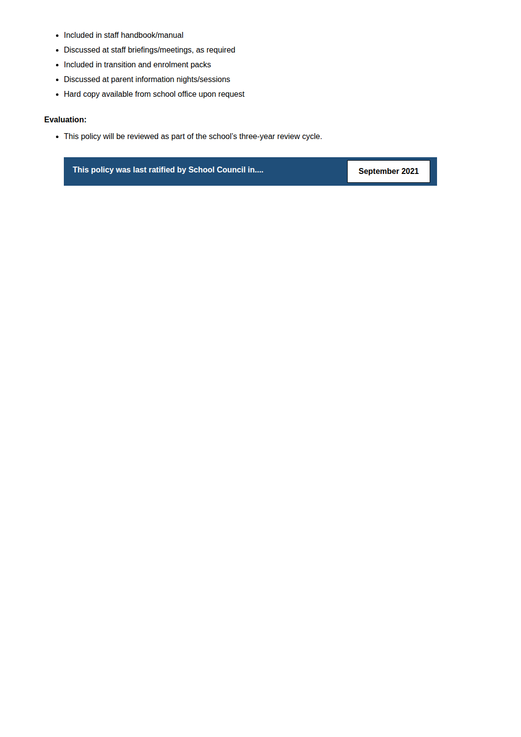Included in staff handbook/manual
Discussed at staff briefings/meetings, as required
Included in transition and enrolment packs
Discussed at parent information nights/sessions
Hard copy available from school office upon request
Evaluation:
This policy will be reviewed as part of the school’s three-year review cycle.
This policy was last ratified by School Council in.... September 2021